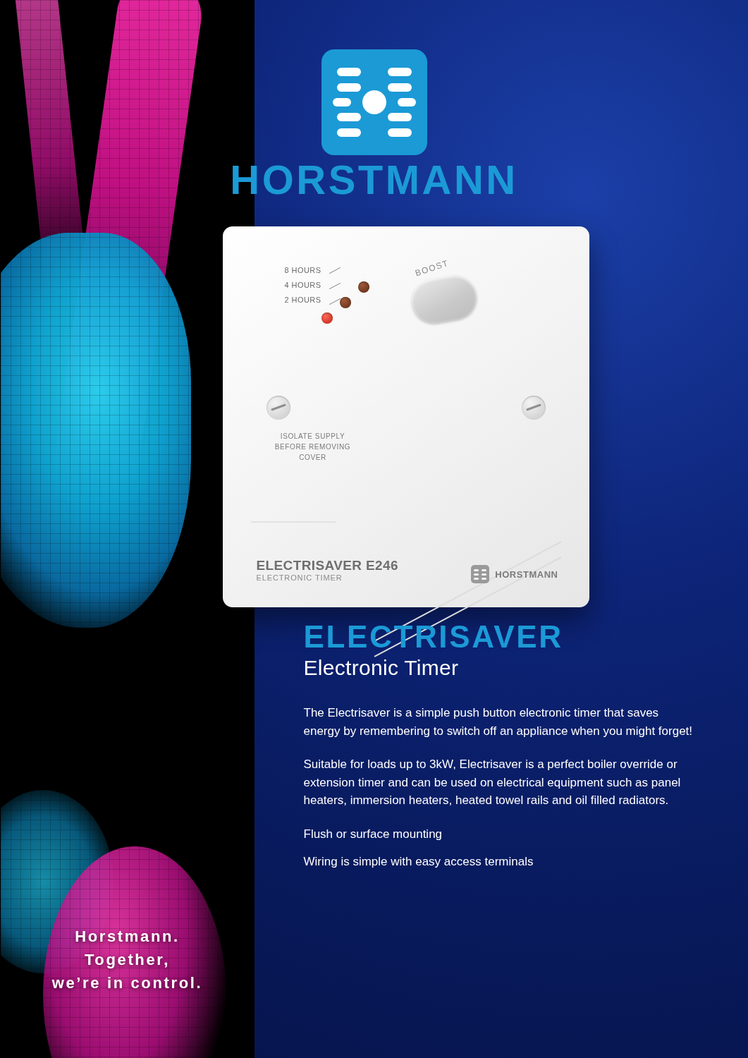HORSTMANN
8 HOURS 4 HOURS 2 HOURS
BOOST
ISOLATE SUPPLY
BEFORE REMOVING
COVER
ELECTRISAVER E246 ELECTRONIC TIMER
HORSTMANN
ELECTRISAVER
Electronic Timer
The Electrisaver is a simple push button electronic timer that saves energy by remembering to switch off an appliance when you might forget!
Suitable for loads up to 3kW, Electrisaver is a perfect boiler override or extension timer and can be used on electrical equipment such as panel heaters, immersion heaters, heated towel rails and oil filled radiators.
Flush or surface mounting
Wiring is simple with easy access terminals
Horstmann.
Together,
we’re in control.